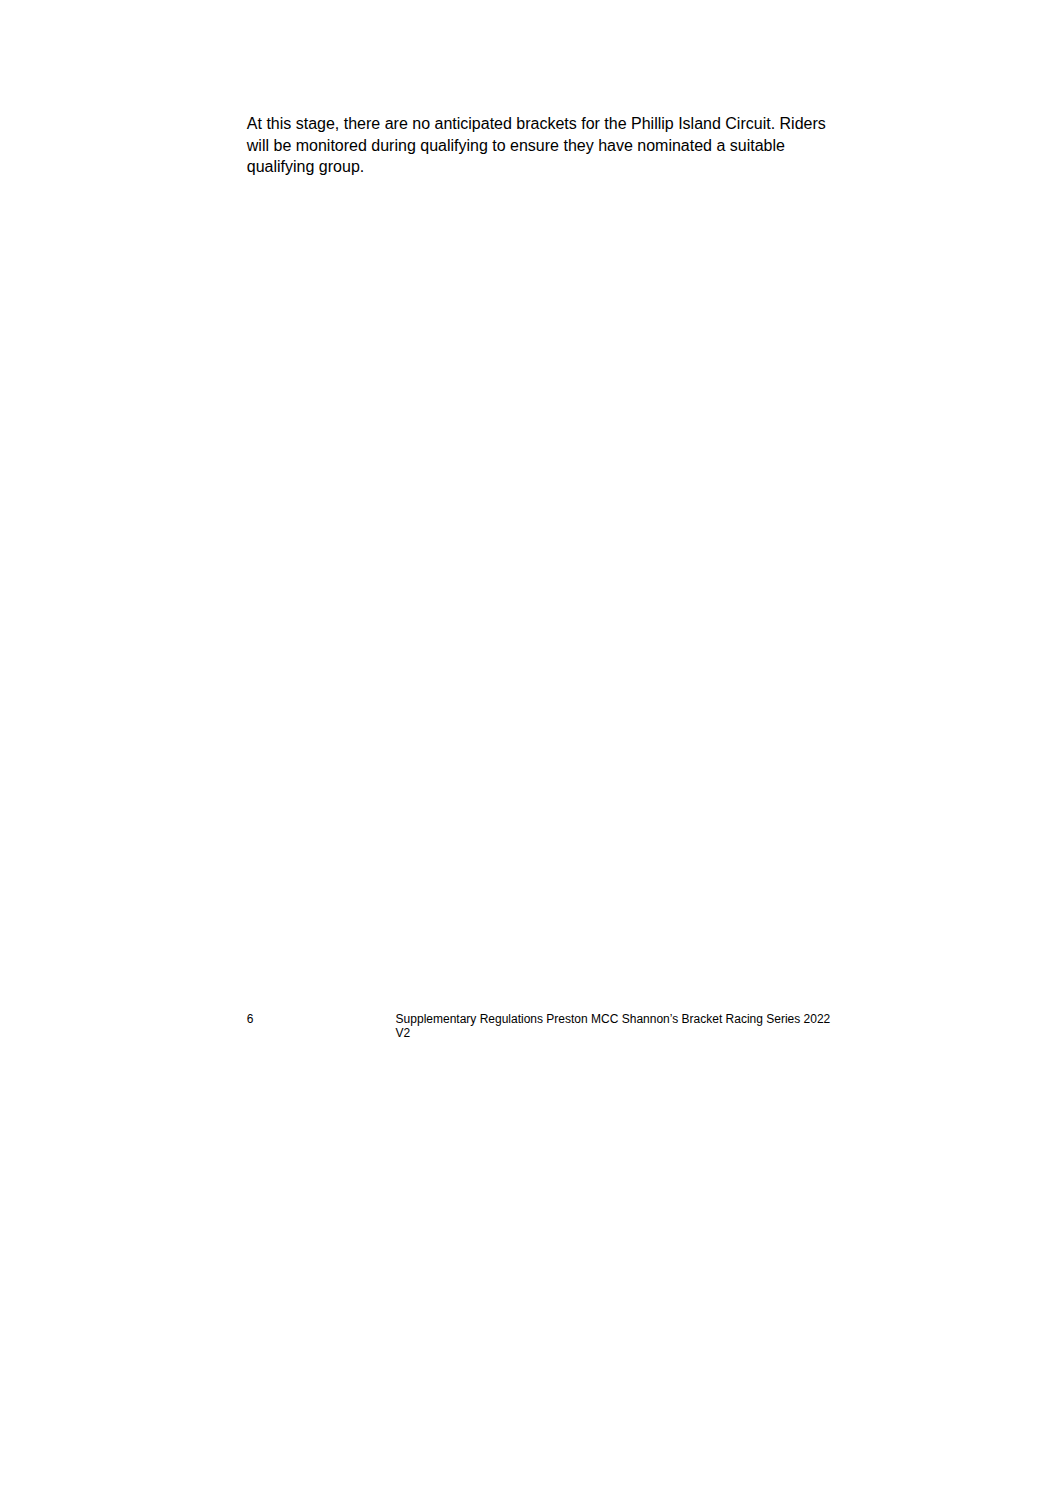At this stage, there are no anticipated brackets for the Phillip Island Circuit. Riders will be monitored during qualifying to ensure they have nominated a suitable qualifying group.
6 Supplementary Regulations Preston MCC Shannon’s Bracket Racing Series 2022 V2